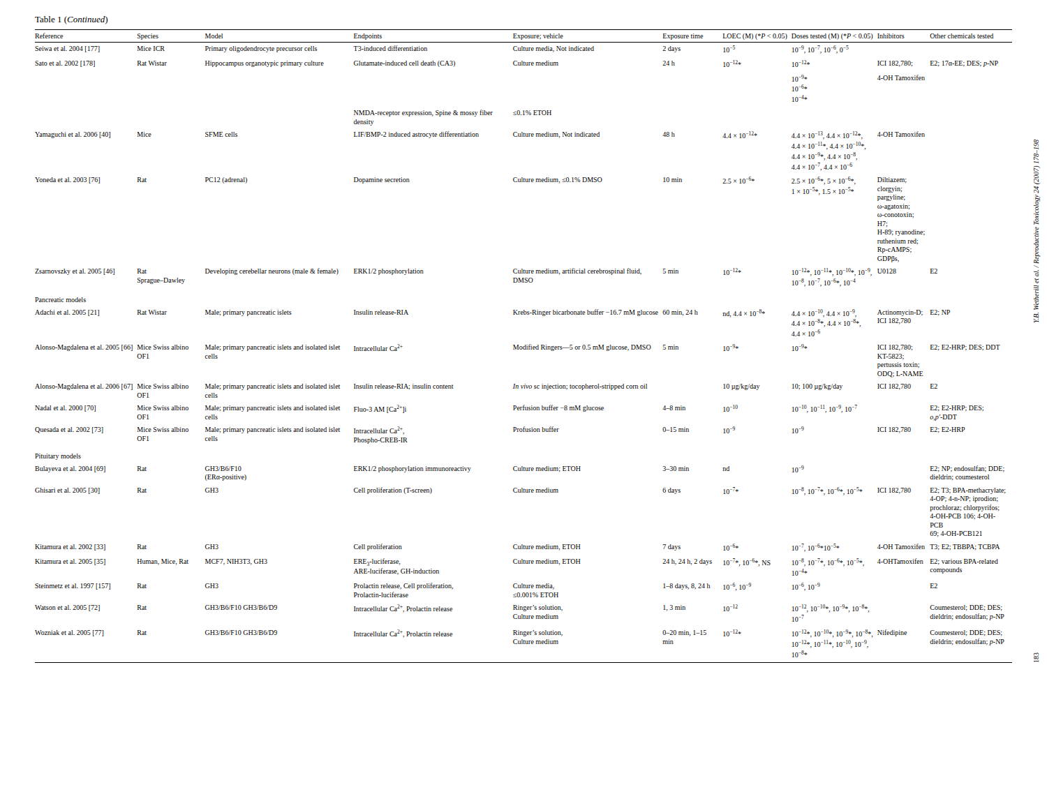Table 1 (Continued)
| Reference | Species | Model | Endpoints | Exposure; vehicle | Exposure time | LOEC (M) (* P < 0.05) | Doses tested (M) (* P < 0.05) | Inhibitors | Other chemicals tested |
| --- | --- | --- | --- | --- | --- | --- | --- | --- | --- |
| Seiwa et al. 2004 [177] | Mice ICR | Primary oligodendrocyte precursor cells | T3-induced differentiation | Culture media, Not indicated | 2 days | 10 −5 | 10 −9 , 10 −7 , 10 −6 , 0 −5 | | |
| Sato et al. 2002 [178] | Rat Wistar | Hippocampus organotypic primary culture | Glutamate-induced cell death (CA3) | Culture medium | 24 h | 10 −12 * | 10 −12 * | ICI 182,780; | E2; 17α-EE; DES; p -NP |
| | | | | | | | 10 −9 * 10 −6 * 10 −4 * | 4-OH Tamoxifen | |
| | | | NMDA-receptor expression, Spine & mossy fiber density | ≤0.1% ETOH | | | | | |
| Yamaguchi et al. 2006 [40] | Mice | SFME cells | LIF/BMP-2 induced astrocyte differentiation | Culture medium, Not indicated | 48 h | 4.4 × 10 −12 * | 4.4 × 10 −13 , 4.4 × 10 −12 *, 4.4 × 10 −11 *, 4.4 × 10 −10 *, 4.4 × 10 −9 *, 4.4 × 10 −8 , 4.4 × 10 −7 , 4.4 × 10 −6 | 4-OH Tamoxifen | |
| Yoneda et al. 2003 [76] | Rat | PC12 (adrenal) | Dopamine secretion | Culture medium, ≤0.1% DMSO | 10 min | 2.5 × 10 −6 * | 2.5 × 10 −6 *, 5 × 10 −6 *, 1 × 10 −5 *, 1.5 × 10 −5 * | Diltiazem; clorgyin; pargyline; ω-agatoxin; ω-conotoxin; H7; H-89; ryanodine; ruthenium red; Rp-cAMPS; GDPβs, | |
| Zsarnovszky et al. 2005 [46] | Rat Sprague–Dawley | Developing cerebellar neurons (male & female) | ERK1/2 phosphorylation | Culture medium, artificial cerebrospinal fluid, DMSO | 5 min | 10 −12 * | 10 −12 *, 10 −11 *, 10 −10 *, 10 −9 , 10 −8 , 10 −7 , 10 −6 *, 10 −4 | U0128 | E2 |
| Pancreatic models |
| Adachi et al. 2005 [21] | Rat Wistar | Male; primary pancreatic islets | Insulin release-RIA | Krebs-Ringer bicarbonate buffer −16.7 mM glucose | 60 min, 24 h | nd, 4.4 × 10 −8 * | 4.4 × 10 −10 , 4.4 × 10 −9 , 4.4 × 10 −8 *, 4.4 × 10 −8 *, 4.4 × 10 −6 | Actinomycin-D; ICI 182,780 | E2; NP |
| Alonso-Magdalena et al. 2005 [66] | Mice Swiss albino OF1 | Male; primary pancreatic islets and isolated islet cells | Intracellular Ca 2+ | Modified Ringers—5 or 0.5 mM glucose, DMSO | 5 min | 10 −9 * | 10 −9 * | ICI 182,780; KT-5823; pertussis toxin; ODQ; L-NAME | E2; E2-HRP; DES; DDT |
| Alonso-Magdalena et al. 2006 [67] | Mice Swiss albino OF1 | Male; primary pancreatic islets and isolated islet cells | Insulin release-RIA; insulin content | In vivo sc injection; tocopherol-stripped corn oil | | 10 µg/kg/day | 10; 100 µg/kg/day | ICI 182,780 | E2 |
| Nadal et al. 2000 [70] | Mice Swiss albino OF1 | Male; primary pancreatic islets and isolated islet cells | Fluo-3 AM [Ca 2+ ]i | Perfusion buffer −8 mM glucose | 4–8 min | 10 −10 | 10 −10 , 10 −11 , 10 −9 , 10 −7 | | E2; E2-HRP; DES; o,p′ -DDT |
| Quesada et al. 2002 [73] | Mice Swiss albino OF1 | Male; primary pancreatic islets and isolated islet cells | Intracellular Ca 2+ , Phospho-CREB-IR | Profusion buffer | 0–15 min | 10 −9 | 10 −9 | ICI 182,780 | E2; E2-HRP |
| Pituitary models |
| Bulayeva et al. 2004 [69] | Rat | GH3/B6/F10 (ERα-positive) | ERK1/2 phosphorylation immunoreactivy | Culture medium; ETOH | 3–30 min | nd | 10 −9 | | E2; NP; endosulfan; DDE; dieldrin; coumesterol |
| Ghisari et al. 2005 [30] | Rat | GH3 | Cell proliferation (T-screen) | Culture medium | 6 days | 10 −7 * | 10 −8 , 10 −7 *, 10 −6 *, 10 −5 * | ICI 182,780 | E2; T3; BPA-methacrylate; 4-OP; 4-n-NP; iprodion; prochloraz; chlorpyrifos; 4-OH-PCB 106; 4-OH-PCB 69; 4-OH-PCB121 |
| Kitamura et al. 2002 [33] | Rat | GH3 | Cell proliferation | Culture medium, ETOH | 7 days | 10 −6 * | 10 −7 , 10 −6 *10 −5 * | 4-OH Tamoxifen | T3; E2; TBBPA; TCBPA |
| Kitamura et al. 2005 [35] | Human, Mice, Rat | MCF7, NIH3T3, GH3 | ERE 3 -luciferase, ARE-luciferase, GH-induction | Culture medium, ETOH | 24 h, 24 h, 2 days | 10 −7 *, 10 −6 *, NS | 10 −8 , 10 −7 *, 10 −6 *, 10 −5 *, 10 −4 * | 4-OHTamoxifen | E2; various BPA-related compounds |
| Steinmetz et al. 1997 [157] | Rat | GH3 | Prolactin release, Cell proliferation, Prolactin-luciferase | Culture media, ≤0.001% ETOH | 1–8 days, 8, 24 h | 10 −6 , 10 −9 | 10 −6 , 10 −9 | | E2 |
| Watson et al. 2005 [72] | Rat | GH3/B6/F10 GH3/B6/D9 | Intracellular Ca 2+ , Prolactin release | Ringer’s solution, Culture medium | 1, 3 min | 10 −12 | 10 −12 , 10 −10 *, 10 −9 *, 10 −8 *, 10 −7 | | Coumesterol; DDE; DES; dieldrin; endosulfan; p -NP |
| Wozniak et al. 2005 [77] | Rat | GH3/B6/F10 GH3/B6/D9 | Intracellular Ca 2+ , Prolactin release | Ringer’s solution, Culture medium | 0–20 min, 1–15 min | 10 −12 * | 10 −12 *, 10 −10 *, 10 −9 *, 10 −8 *, 10 −12 *, 10 −11 *, 10 −10 , 10 −9 , 10 −8 * | Nifedipine | Coumesterol; DDE; DES; dieldrin; endosulfan; p -NP |
Y.B. Wetherill et al. / Reproductive Toxicology 24 (2007) 178–198
183